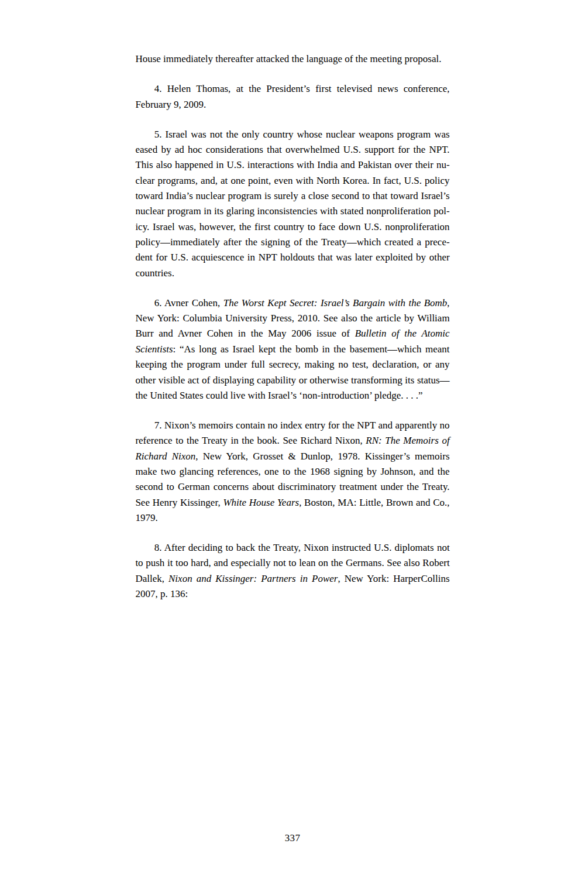House immediately thereafter attacked the language of the meeting proposal.
4. Helen Thomas, at the President’s first televised news conference, February 9, 2009.
5. Israel was not the only country whose nuclear weapons program was eased by ad hoc considerations that overwhelmed U.S. support for the NPT. This also happened in U.S. interactions with India and Pakistan over their nuclear programs, and, at one point, even with North Korea. In fact, U.S. policy toward India’s nuclear program is surely a close second to that toward Israel’s nuclear program in its glaring inconsistencies with stated nonproliferation policy. Israel was, however, the first country to face down U.S. nonproliferation policy—immediately after the signing of the Treaty—which created a precedent for U.S. acquiescence in NPT holdouts that was later exploited by other countries.
6. Avner Cohen, The Worst Kept Secret: Israel’s Bargain with the Bomb, New York: Columbia University Press, 2010. See also the article by William Burr and Avner Cohen in the May 2006 issue of Bulletin of the Atomic Scientists: “As long as Israel kept the bomb in the basement—which meant keeping the program under full secrecy, making no test, declaration, or any other visible act of displaying capability or otherwise transforming its status—the United States could live with Israel’s ‘non-introduction’ pledge. . . .”
7. Nixon’s memoirs contain no index entry for the NPT and apparently no reference to the Treaty in the book. See Richard Nixon, RN: The Memoirs of Richard Nixon, New York, Grosset & Dunlop, 1978. Kissinger’s memoirs make two glancing references, one to the 1968 signing by Johnson, and the second to German concerns about discriminatory treatment under the Treaty. See Henry Kissinger, White House Years, Boston, MA: Little, Brown and Co., 1979.
8. After deciding to back the Treaty, Nixon instructed U.S. diplomats not to push it too hard, and especially not to lean on the Germans. See also Robert Dallek, Nixon and Kissinger: Partners in Power, New York: HarperCollins 2007, p. 136:
337